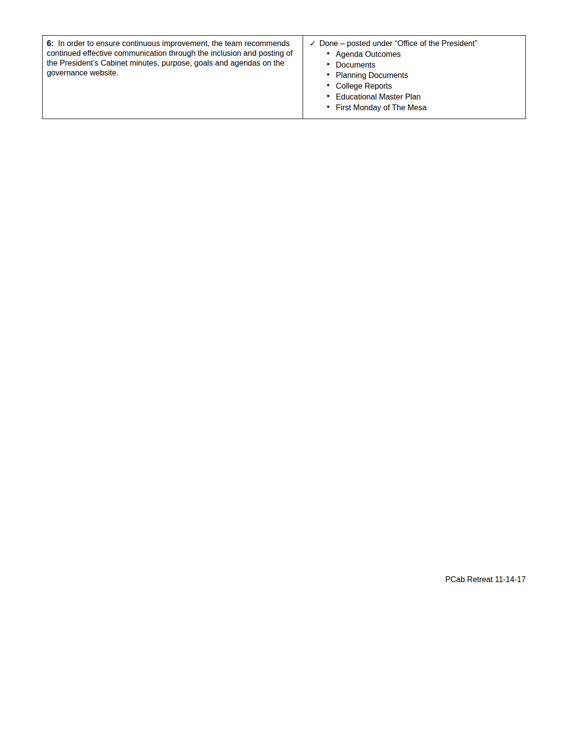| 6: In order to ensure continuous improvement, the team recommends continued effective communication through the inclusion and posting of the President’s Cabinet minutes, purpose, goals and agendas on the governance website. | Done – posted under “Office of the President” Agenda Outcomes Documents Planning Documents College Reports Educational Master Plan First Monday of The Mesa |
PCab Retreat 11-14-17